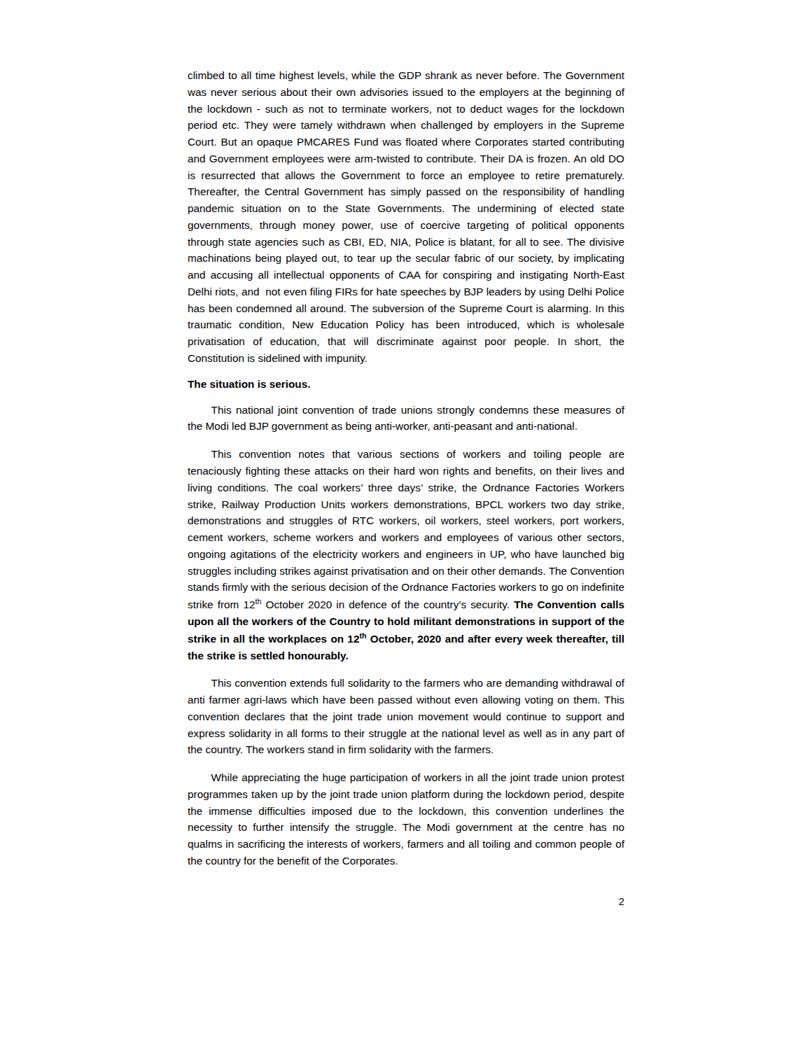climbed to all time highest levels, while the GDP shrank as never before. The Government was never serious about their own advisories issued to the employers at the beginning of the lockdown - such as not to terminate workers, not to deduct wages for the lockdown period etc. They were tamely withdrawn when challenged by employers in the Supreme Court. But an opaque PMCARES Fund was floated where Corporates started contributing and Government employees were arm-twisted to contribute. Their DA is frozen. An old DO is resurrected that allows the Government to force an employee to retire prematurely. Thereafter, the Central Government has simply passed on the responsibility of handling pandemic situation on to the State Governments. The undermining of elected state governments, through money power, use of coercive targeting of political opponents through state agencies such as CBI, ED, NIA, Police is blatant, for all to see. The divisive machinations being played out, to tear up the secular fabric of our society, by implicating and accusing all intellectual opponents of CAA for conspiring and instigating North-East Delhi riots, and not even filing FIRs for hate speeches by BJP leaders by using Delhi Police has been condemned all around. The subversion of the Supreme Court is alarming. In this traumatic condition, New Education Policy has been introduced, which is wholesale privatisation of education, that will discriminate against poor people. In short, the Constitution is sidelined with impunity.
The situation is serious.
This national joint convention of trade unions strongly condemns these measures of the Modi led BJP government as being anti-worker, anti-peasant and anti-national.
This convention notes that various sections of workers and toiling people are tenaciously fighting these attacks on their hard won rights and benefits, on their lives and living conditions. The coal workers’ three days’ strike, the Ordnance Factories Workers strike, Railway Production Units workers demonstrations, BPCL workers two day strike, demonstrations and struggles of RTC workers, oil workers, steel workers, port workers, cement workers, scheme workers and workers and employees of various other sectors, ongoing agitations of the electricity workers and engineers in UP, who have launched big struggles including strikes against privatisation and on their other demands. The Convention stands firmly with the serious decision of the Ordnance Factories workers to go on indefinite strike from 12th October 2020 in defence of the country’s security. The Convention calls upon all the workers of the Country to hold militant demonstrations in support of the strike in all the workplaces on 12th October, 2020 and after every week thereafter, till the strike is settled honourably.
This convention extends full solidarity to the farmers who are demanding withdrawal of anti farmer agri-laws which have been passed without even allowing voting on them. This convention declares that the joint trade union movement would continue to support and express solidarity in all forms to their struggle at the national level as well as in any part of the country. The workers stand in firm solidarity with the farmers.
While appreciating the huge participation of workers in all the joint trade union protest programmes taken up by the joint trade union platform during the lockdown period, despite the immense difficulties imposed due to the lockdown, this convention underlines the necessity to further intensify the struggle. The Modi government at the centre has no qualms in sacrificing the interests of workers, farmers and all toiling and common people of the country for the benefit of the Corporates.
2